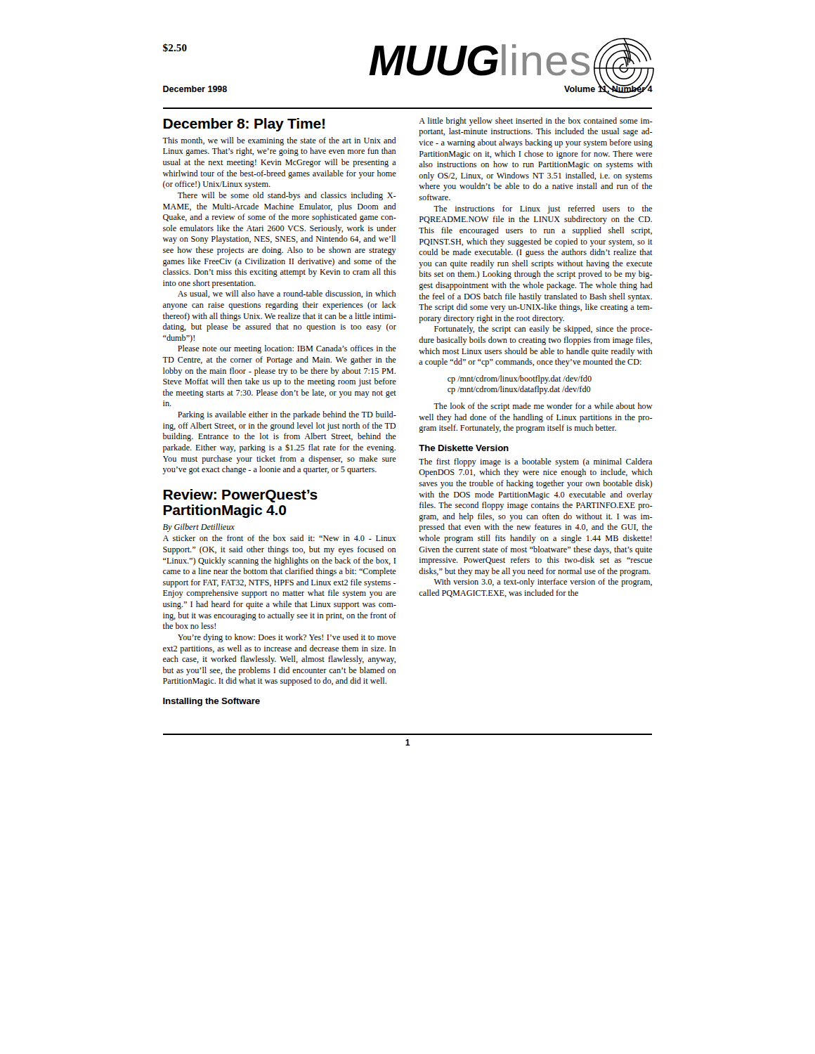$2.50
MUUG lines
December 1998 Volume 11, Number 4
December 8: Play Time!
This month, we will be examining the state of the art in Unix and Linux games. That’s right, we’re going to have even more fun than usual at the next meeting! Kevin McGregor will be presenting a whirlwind tour of the best-of-breed games available for your home (or office!) Unix/Linux system.
There will be some old stand-bys and classics including X-MAME, the Multi-Arcade Machine Emulator, plus Doom and Quake, and a review of some of the more sophisticated game console emulators like the Atari 2600 VCS. Seriously, work is under way on Sony Playstation, NES, SNES, and Nintendo 64, and we’ll see how these projects are doing. Also to be shown are strategy games like FreeCiv (a Civilization II derivative) and some of the classics. Don’t miss this exciting attempt by Kevin to cram all this into one short presentation.
As usual, we will also have a round-table discussion, in which anyone can raise questions regarding their experiences (or lack thereof) with all things Unix. We realize that it can be a little intimidating, but please be assured that no question is too easy (or “dumb”)!
Please note our meeting location: IBM Canada’s offices in the TD Centre, at the corner of Portage and Main. We gather in the lobby on the main floor - please try to be there by about 7:15 PM. Steve Moffat will then take us up to the meeting room just before the meeting starts at 7:30. Please don’t be late, or you may not get in.
Parking is available either in the parkade behind the TD building, off Albert Street, or in the ground level lot just north of the TD building. Entrance to the lot is from Albert Street, behind the parkade. Either way, parking is a $1.25 flat rate for the evening. You must purchase your ticket from a dispenser, so make sure you’ve got exact change - a loonie and a quarter, or 5 quarters.
Review: PowerQuest’s
PartitionMagic 4.0
By Gilbert Detillieux
A sticker on the front of the box said it: “New in 4.0 - Linux Support.” (OK, it said other things too, but my eyes focused on “Linux.”) Quickly scanning the highlights on the back of the box, I came to a line near the bottom that clarified things a bit: “Complete support for FAT, FAT32, NTFS, HPFS and Linux ext2 file systems - Enjoy comprehensive support no matter what file system you are using.” I had heard for quite a while that Linux support was coming, but it was encouraging to actually see it in print, on the front of the box no less!
You’re dying to know: Does it work? Yes! I’ve used it to move ext2 partitions, as well as to increase and decrease them in size. In each case, it worked flawlessly. Well, almost flawlessly, anyway, but as you’ll see, the problems I did encounter can’t be blamed on PartitionMagic. It did what it was supposed to do, and did it well.
Installing the Software
A little bright yellow sheet inserted in the box contained some important, last-minute instructions. This included the usual sage advice - a warning about always backing up your system before using PartitionMagic on it, which I chose to ignore for now. There were also instructions on how to run PartitionMagic on systems with only OS/2, Linux, or Windows NT 3.51 installed, i.e. on systems where you wouldn’t be able to do a native install and run of the software.
The instructions for Linux just referred users to the PQREADME.NOW file in the LINUX subdirectory on the CD. This file encouraged users to run a supplied shell script, PQINST.SH, which they suggested be copied to your system, so it could be made executable. (I guess the authors didn’t realize that you can quite readily run shell scripts without having the execute bits set on them.) Looking through the script proved to be my biggest disappointment with the whole package. The whole thing had the feel of a DOS batch file hastily translated to Bash shell syntax. The script did some very un-UNIX-like things, like creating a temporary directory right in the root directory.
Fortunately, the script can easily be skipped, since the procedure basically boils down to creating two floppies from image files, which most Linux users should be able to handle quite readily with a couple “dd” or “cp” commands, once they’ve mounted the CD:
cp /mnt/cdrom/linux/bootflpy.dat /dev/fd0
cp /mnt/cdrom/linux/dataflpy.dat /dev/fd0
The look of the script made me wonder for a while about how well they had done of the handling of Linux partitions in the program itself. Fortunately, the program itself is much better.
The Diskette Version
The first floppy image is a bootable system (a minimal Caldera OpenDOS 7.01, which they were nice enough to include, which saves you the trouble of hacking together your own bootable disk) with the DOS mode PartitionMagic 4.0 executable and overlay files. The second floppy image contains the PARTINFO.EXE program, and help files, so you can often do without it. I was impressed that even with the new features in 4.0, and the GUI, the whole program still fits handily on a single 1.44 MB diskette! Given the current state of most “bloatware” these days, that’s quite impressive. PowerQuest refers to this two-disk set as “rescue disks,” but they may be all you need for normal use of the program.
With version 3.0, a text-only interface version of the program, called PQMAGICT.EXE, was included for the
1